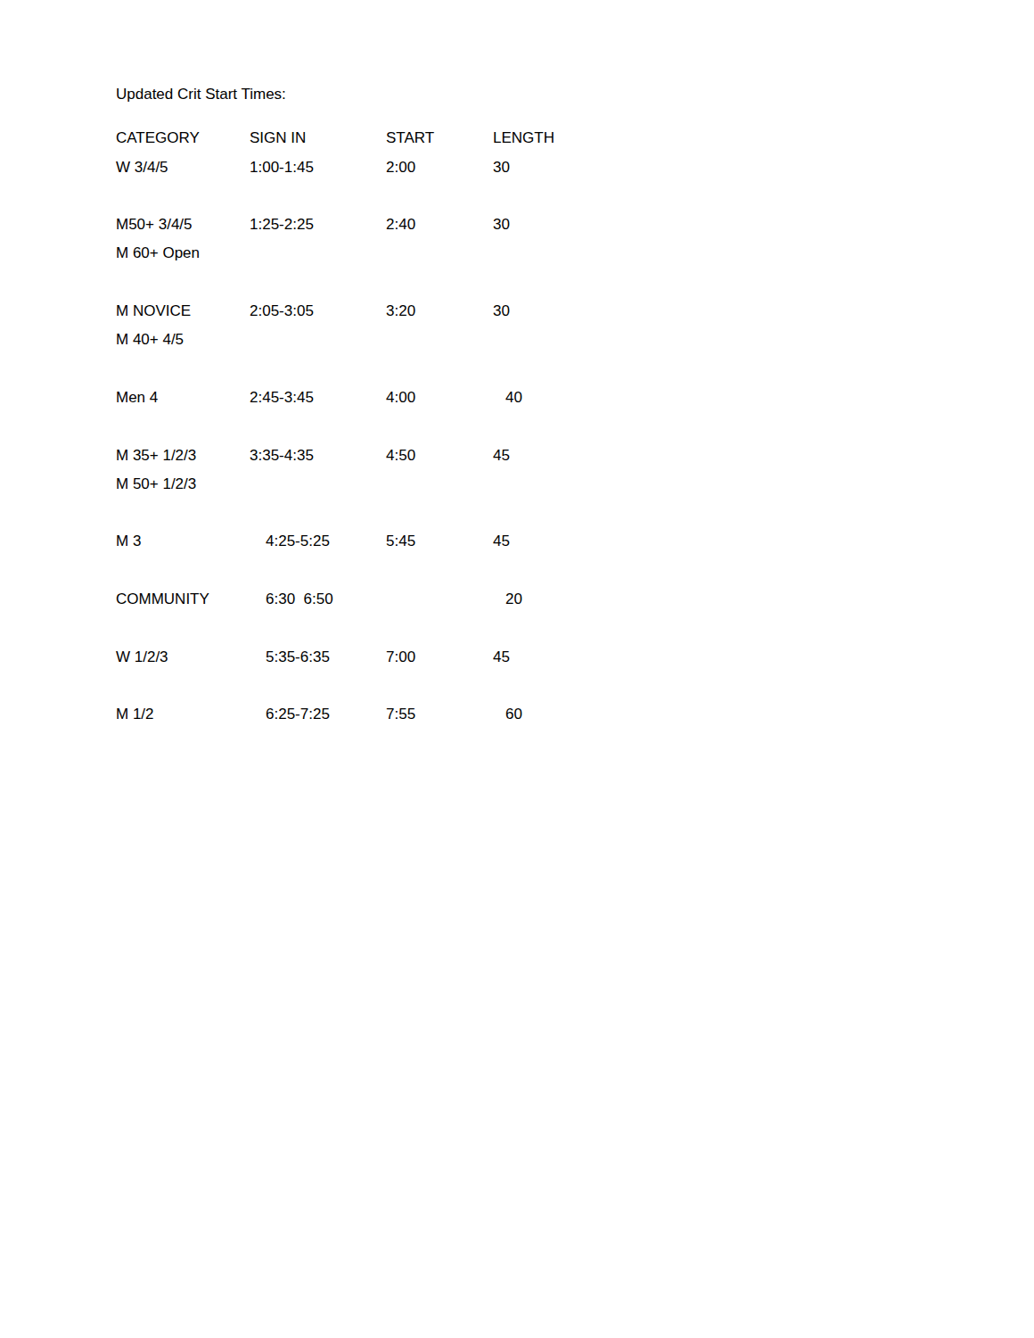Updated Crit Start Times:
| CATEGORY | SIGN IN | START | LENGTH |
| W 3/4/5 | 1:00-1:45 | 2:00 | 30 |
| M50+ 3/4/5 | 1:25-2:25 | 2:40 | 30 |
| M 60+ Open | | | |
| M NOVICE | 2:05-3:05 | 3:20 | 30 |
| M 40+ 4/5 | | | |
| Men 4 | 2:45-3:45 | 4:00 | 40 |
| M 35+ 1/2/3 | 3:35-4:35 | 4:50 | 45 |
| M 50+ 1/2/3 | | | |
| M 3 | 4:25-5:25 | 5:45 | 45 |
| COMMUNITY | 6:30 6:50 | | 20 |
| W 1/2/3 | 5:35-6:35 | 7:00 | 45 |
| M 1/2 | 6:25-7:25 | 7:55 | 60 |